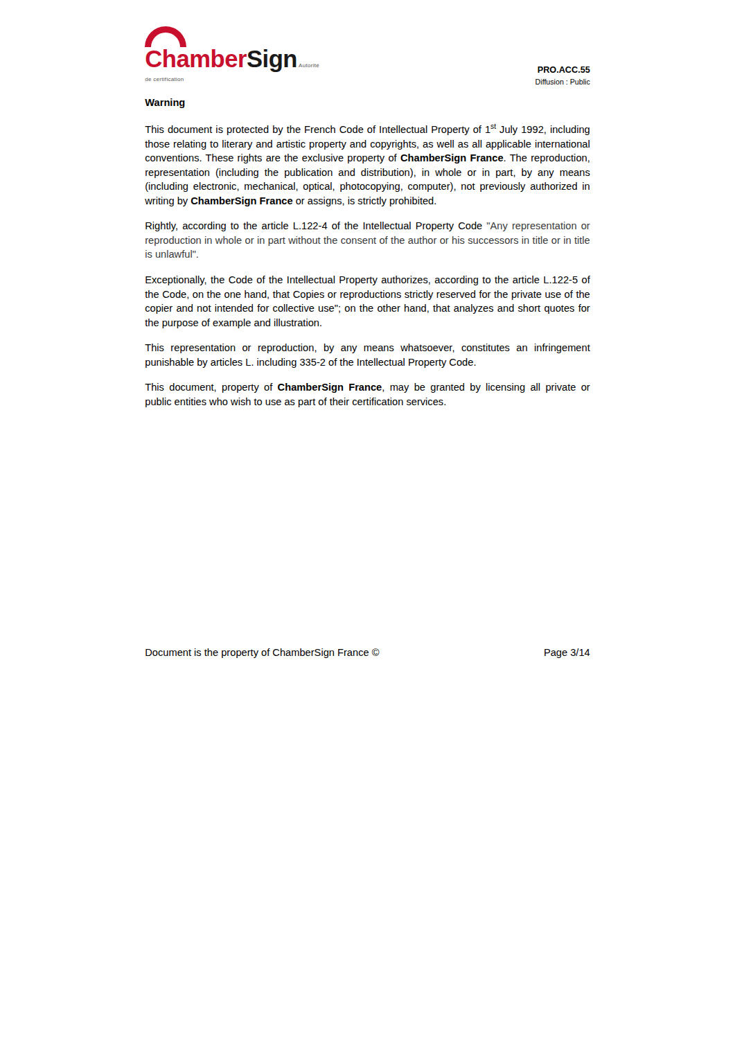Chamber Sign Autorité de certification
PRO.ACC.55
Diffusion : Public
Warning
This document is protected by the French Code of Intellectual Property of 1st July 1992, including those relating to literary and artistic property and copyrights, as well as all applicable international conventions. These rights are the exclusive property of ChamberSign France. The reproduction, representation (including the publication and distribution), in whole or in part, by any means (including electronic, mechanical, optical, photocopying, computer), not previously authorized in writing by ChamberSign France or assigns, is strictly prohibited.
Rightly, according to the article L.122-4 of the Intellectual Property Code "Any representation or reproduction in whole or in part without the consent of the author or his successors in title or in title is unlawful".
Exceptionally, the Code of the Intellectual Property authorizes, according to the article L.122-5 of the Code, on the one hand, that Copies or reproductions strictly reserved for the private use of the copier and not intended for collective use"; on the other hand, that analyzes and short quotes for the purpose of example and illustration.
This representation or reproduction, by any means whatsoever, constitutes an infringement punishable by articles L. including 335-2 of the Intellectual Property Code.
This document, property of ChamberSign France, may be granted by licensing all private or public entities who wish to use as part of their certification services.
Document is the property of ChamberSign France © Page 3/14